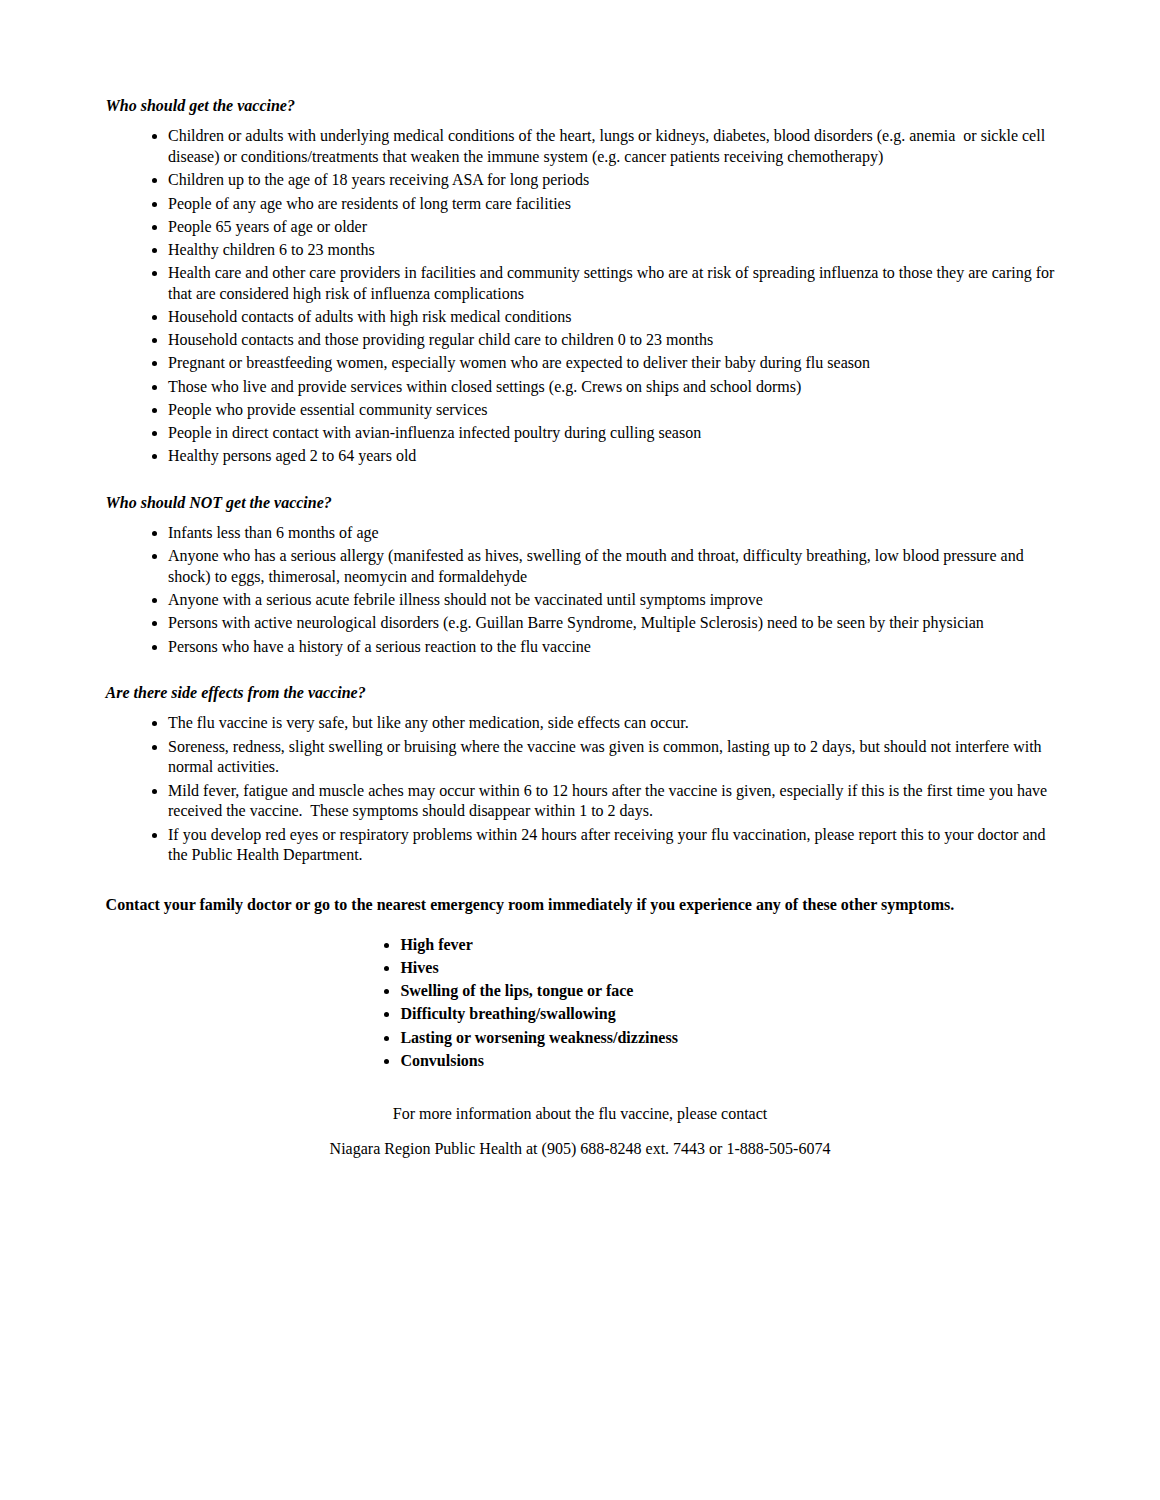Who should get the vaccine?
Children or adults with underlying medical conditions of the heart, lungs or kidneys, diabetes, blood disorders (e.g. anemia or sickle cell disease) or conditions/treatments that weaken the immune system (e.g. cancer patients receiving chemotherapy)
Children up to the age of 18 years receiving ASA for long periods
People of any age who are residents of long term care facilities
People 65 years of age or older
Healthy children 6 to 23 months
Health care and other care providers in facilities and community settings who are at risk of spreading influenza to those they are caring for that are considered high risk of influenza complications
Household contacts of adults with high risk medical conditions
Household contacts and those providing regular child care to children 0 to 23 months
Pregnant or breastfeeding women, especially women who are expected to deliver their baby during flu season
Those who live and provide services within closed settings (e.g. Crews on ships and school dorms)
People who provide essential community services
People in direct contact with avian-influenza infected poultry during culling season
Healthy persons aged 2 to 64 years old
Who should NOT get the vaccine?
Infants less than 6 months of age
Anyone who has a serious allergy (manifested as hives, swelling of the mouth and throat, difficulty breathing, low blood pressure and shock) to eggs, thimerosal, neomycin and formaldehyde
Anyone with a serious acute febrile illness should not be vaccinated until symptoms improve
Persons with active neurological disorders (e.g. Guillan Barre Syndrome, Multiple Sclerosis) need to be seen by their physician
Persons who have a history of a serious reaction to the flu vaccine
Are there side effects from the vaccine?
The flu vaccine is very safe, but like any other medication, side effects can occur.
Soreness, redness, slight swelling or bruising where the vaccine was given is common, lasting up to 2 days, but should not interfere with normal activities.
Mild fever, fatigue and muscle aches may occur within 6 to 12 hours after the vaccine is given, especially if this is the first time you have received the vaccine. These symptoms should disappear within 1 to 2 days.
If you develop red eyes or respiratory problems within 24 hours after receiving your flu vaccination, please report this to your doctor and the Public Health Department.
Contact your family doctor or go to the nearest emergency room immediately if you experience any of these other symptoms.
High fever
Hives
Swelling of the lips, tongue or face
Difficulty breathing/swallowing
Lasting or worsening weakness/dizziness
Convulsions
For more information about the flu vaccine, please contact
Niagara Region Public Health at (905) 688-8248 ext. 7443 or 1-888-505-6074